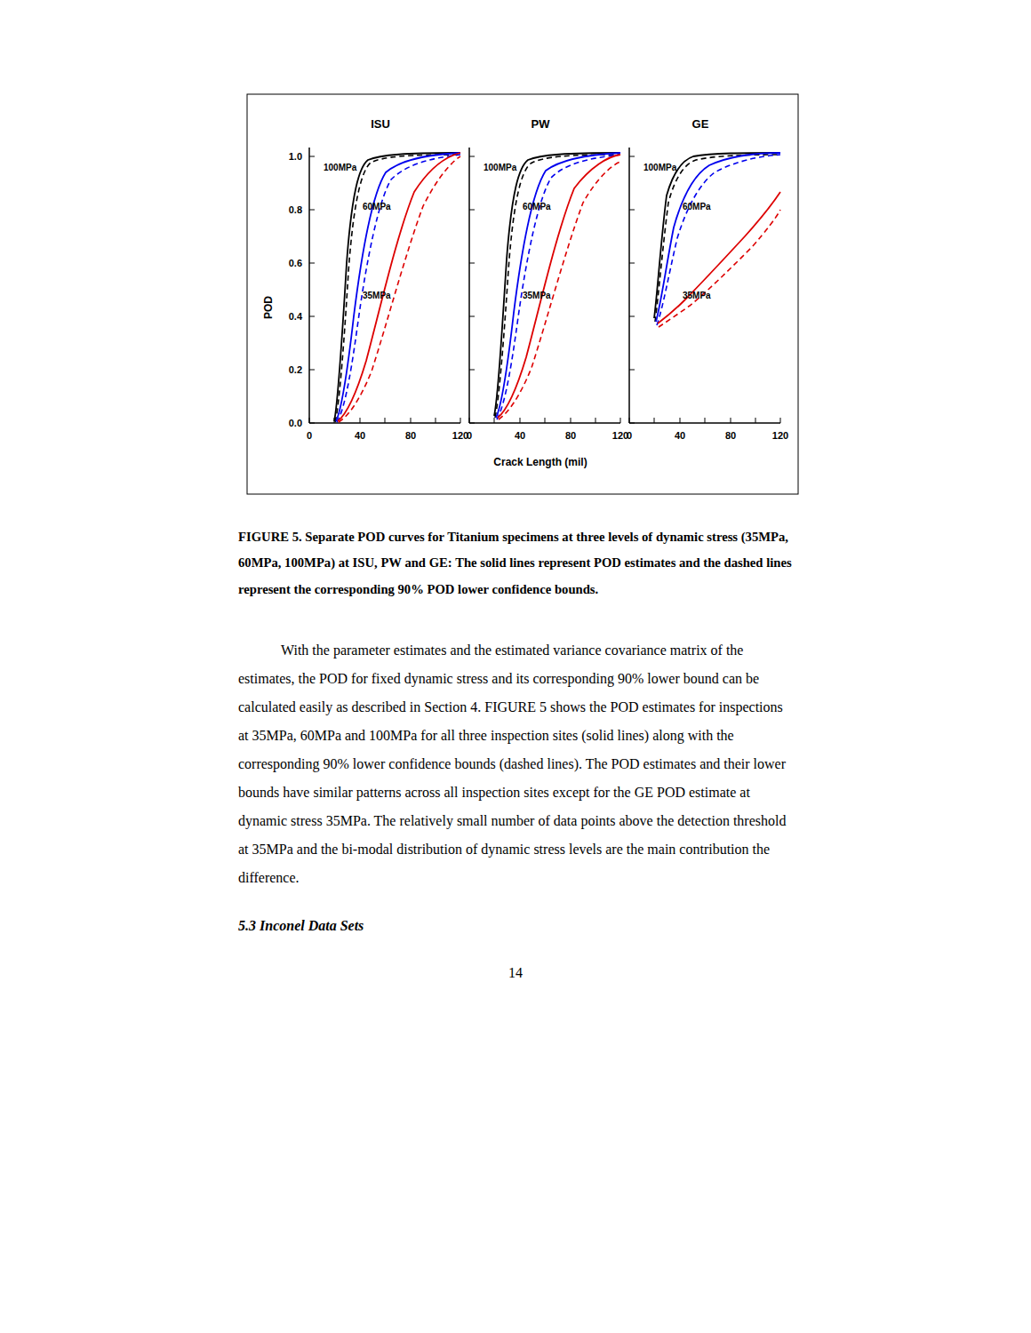POD 1.0 0.8 0.6 0.4 0.2 0.0 ISU 0 40 80 120 100MPa 60MPa 35MPa PW 0 40 80 120 100MPa 60MPa 35MPa GE 0 40 80 120 100MPa 60MPa 35MPa Crack Length (mil)
FIGURE 5. Separate POD curves for Titanium specimens at three levels of dynamic stress (35MPa, 60MPa, 100MPa) at ISU, PW and GE: The solid lines represent POD estimates and the dashed lines represent the corresponding 90% POD lower confidence bounds.
With the parameter estimates and the estimated variance covariance matrix of the estimates, the POD for fixed dynamic stress and its corresponding 90% lower bound can be calculated easily as described in Section 4. FIGURE 5 shows the POD estimates for inspections at 35MPa, 60MPa and 100MPa for all three inspection sites (solid lines) along with the corresponding 90% lower confidence bounds (dashed lines). The POD estimates and their lower bounds have similar patterns across all inspection sites except for the GE POD estimate at dynamic stress 35MPa. The relatively small number of data points above the detection threshold at 35MPa and the bi-modal distribution of dynamic stress levels are the main contribution the difference.
5.3 Inconel Data Sets
14